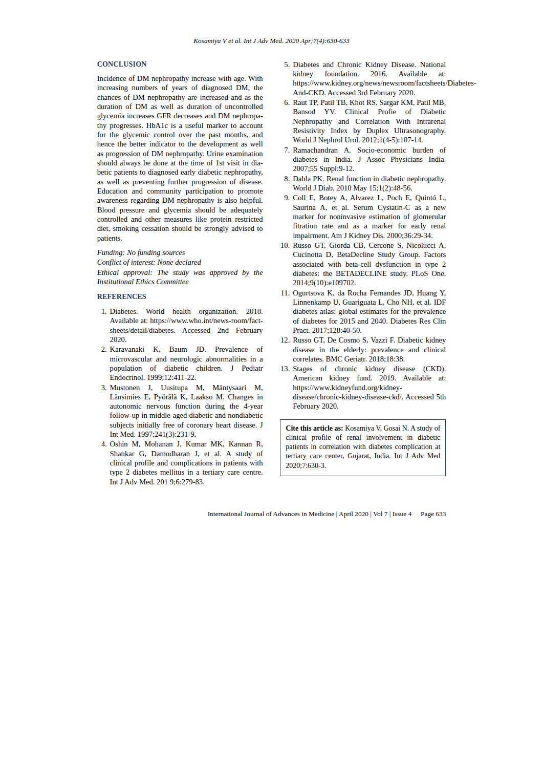Kosamiya V et al. Int J Adv Med. 2020 Apr;7(4):630-633
CONCLUSION
Incidence of DM nephropathy increase with age. With increasing numbers of years of diagnosed DM, the chances of DM nephropathy are increased and as the duration of DM as well as duration of uncontrolled glycemia increases GFR decreases and DM nephropathy progresses. HbA1c is a useful marker to account for the glycemic control over the past months, and hence the better indicator to the development as well as progression of DM nephropathy. Urine examination should always be done at the time of 1st visit in diabetic patients to diagnosed early diabetic nephropathy, as well as preventing further progression of disease. Education and community participation to promote awareness regarding DM nephropathy is also helpful. Blood pressure and glycemia should be adequately controlled and other measures like protein restricted diet, smoking cessation should be strongly advised to patients.
Funding: No funding sources
Conflict of interest: None declared
Ethical approval: The study was approved by the Institutional Ethics Committee
REFERENCES
Diabetes. World health organization. 2018. Available at: https://www.who.int/news-room/fact-sheets/detail/diabetes. Accessed 2nd February 2020.
Karavanaki K, Baum JD. Prevalence of microvascular and neurologic abnormalities in a population of diabetic children. J Pediatr Endocrinol. 1999;12:411-22.
Mustonen J, Uusitupa M, Mäntysaari M, Länsimies E, Pyörälä K, Laakso M. Changes in autonomic nervous function during the 4‑year follow‑up in middle‑aged diabetic and nondiabetic subjects initially free of coronary heart disease. J Int Med. 1997;241(3):231-9.
Oshin M, Mohanan J, Kumar MK, Kannan R, Shankar G, Damodharan J, et al. A study of clinical profile and complications in patients with type 2 diabetes mellitus in a tertiary care centre. Int J Adv Med. 201 9;6:279-83.
Diabetes and Chronic Kidney Disease. National kidney foundation. 2016. Available at: https://www.kidney.org/news/newsroom/factsheets/Diabetes-And-CKD. Accessed 3rd February 2020.
Raut TP, Patil TB, Khot RS, Sargar KM, Patil MB, Bansod YV. Clinical Profie of Diabetic Nephropathy and Correlation With Intrarenal Resistivity Index by Duplex Ultrasonography. World J Nephrol Urol. 2012;1(4-5):107-14.
Ramachandran A. Socio-economic burden of diabetes in India. J Assoc Physicians India. 2007;55 Suppl:9-12.
Dabla PK. Renal function in diabetic nephropathy. World J Diab. 2010 May 15;1(2):48-56.
Coll E, Botey A, Alvarez L, Poch E, Quintó L, Saurina A, et al. Serum Cystatin-C as a new marker for noninvasive estimation of glomerular fitration rate and as a marker for early renal impairment. Am J Kidney Dis. 2000;36:29-34.
Russo GT, Giorda CB, Cercone S, Nicolucci A, Cucinotta D, BetaDecline Study Group. Factors associated with beta-cell dysfunction in type 2 diabetes: the BETADECLINE study. PLoS One. 2014;9(10):e109702.
Ogurtsova K, da Rocha Fernandes JD, Huang Y, Linnenkamp U, Guariguata L, Cho NH, et al. IDF diabetes atlas: global estimates for the prevalence of diabetes for 2015 and 2040. Diabetes Res Clin Pract. 2017;128:40-50.
Russo GT, De Cosmo S, Vazzi F. Diabetic kidney disease in the elderly: prevalence and clinical correlates. BMC Geriatr. 2018;18:38.
Stages of chronic kidney disease (CKD). American kidney fund. 2019. Available at: https://www.kidneyfund.org/kidney-disease/chronic-kidney-disease-ckd/. Accessed 5th February 2020.
Cite this article as: Kosamiya V, Gosai N. A study of clinical profile of renal involvement in diabetic patients in correlation with diabetes complication at tertiary care center, Gujarat, India. Int J Adv Med 2020;7:630-3.
International Journal of Advances in Medicine | April 2020 | Vol 7 | Issue 4Page 633